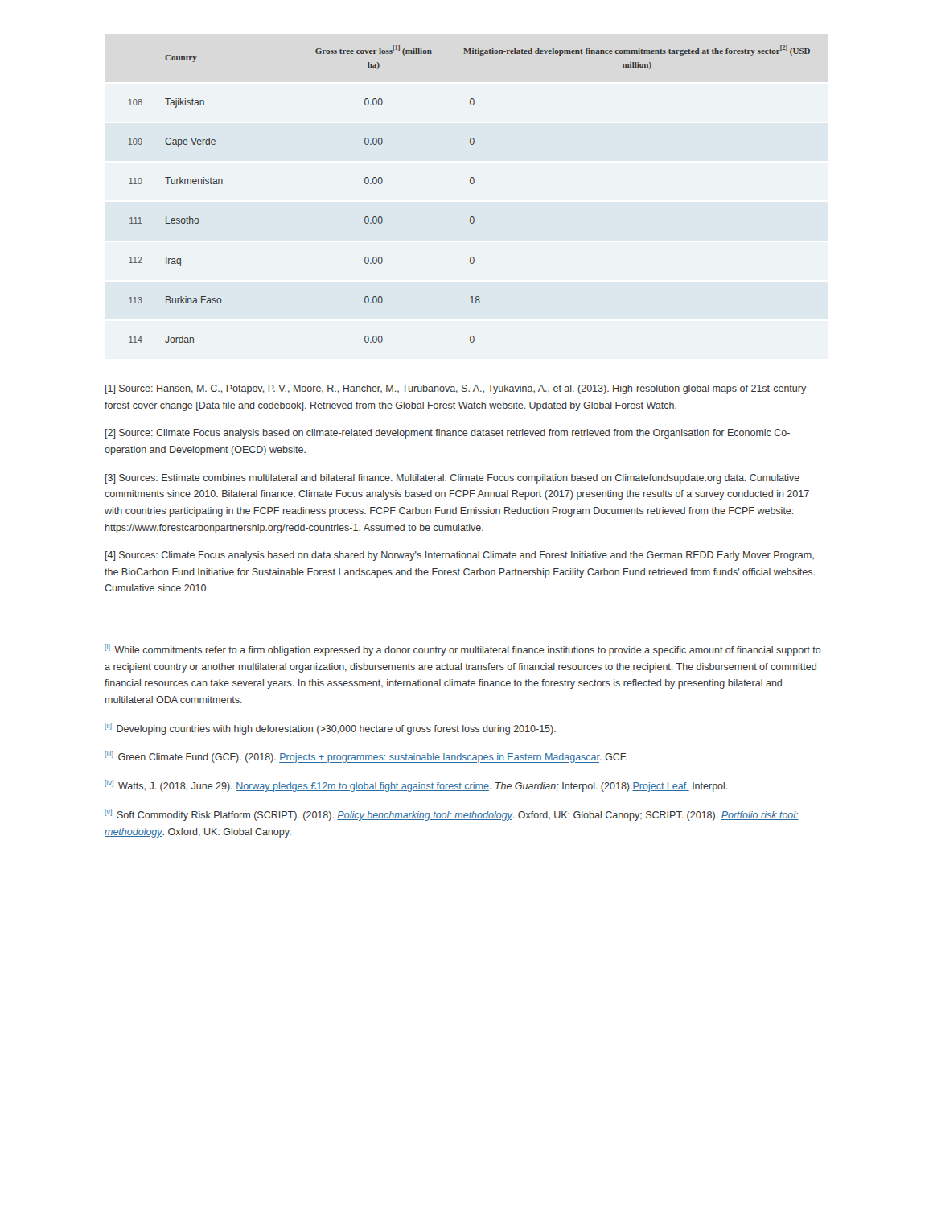| | Country | Gross tree cover loss [1] (million ha) | Mitigation-related development finance commitments targeted at the forestry sector [2] (USD million) |
| --- | --- | --- | --- |
| 108 | Tajikistan | 0.00 | 0 |
| 109 | Cape Verde | 0.00 | 0 |
| 110 | Turkmenistan | 0.00 | 0 |
| 111 | Lesotho | 0.00 | 0 |
| 112 | Iraq | 0.00 | 0 |
| 113 | Burkina Faso | 0.00 | 18 |
| 114 | Jordan | 0.00 | 0 |
[1] Source: Hansen, M. C., Potapov, P. V., Moore, R., Hancher, M., Turubanova, S. A., Tyukavina, A., et al. (2013). High-resolution global maps of 21st-century forest cover change [Data file and codebook]. Retrieved from the Global Forest Watch website. Updated by Global Forest Watch.
[2] Source: Climate Focus analysis based on climate-related development finance dataset retrieved from retrieved from the Organisation for Economic Co-operation and Development (OECD) website.
[3] Sources: Estimate combines multilateral and bilateral finance. Multilateral: Climate Focus compilation based on Climatefundsupdate.org data. Cumulative commitments since 2010. Bilateral finance: Climate Focus analysis based on FCPF Annual Report (2017) presenting the results of a survey conducted in 2017 with countries participating in the FCPF readiness process. FCPF Carbon Fund Emission Reduction Program Documents retrieved from the FCPF website: https://www.forestcarbonpartnership.org/redd-countries-1. Assumed to be cumulative.
[4] Sources: Climate Focus analysis based on data shared by Norway's International Climate and Forest Initiative and the German REDD Early Mover Program, the BioCarbon Fund Initiative for Sustainable Forest Landscapes and the Forest Carbon Partnership Facility Carbon Fund retrieved from funds' official websites. Cumulative since 2010.
[i] While commitments refer to a firm obligation expressed by a donor country or multilateral finance institutions to provide a specific amount of financial support to a recipient country or another multilateral organization, disbursements are actual transfers of financial resources to the recipient. The disbursement of committed financial resources can take several years. In this assessment, international climate finance to the forestry sectors is reflected by presenting bilateral and multilateral ODA commitments.
[ii] Developing countries with high deforestation (>30,000 hectare of gross forest loss during 2010-15).
[iii] Green Climate Fund (GCF). (2018). Projects + programmes: sustainable landscapes in Eastern Madagascar. GCF.
[iv] Watts, J. (2018, June 29). Norway pledges £12m to global fight against forest crime. The Guardian; Interpol. (2018).Project Leaf. Interpol.
[v] Soft Commodity Risk Platform (SCRIPT). (2018). Policy benchmarking tool: methodology. Oxford, UK: Global Canopy; SCRIPT. (2018). Portfolio risk tool: methodology. Oxford, UK: Global Canopy.